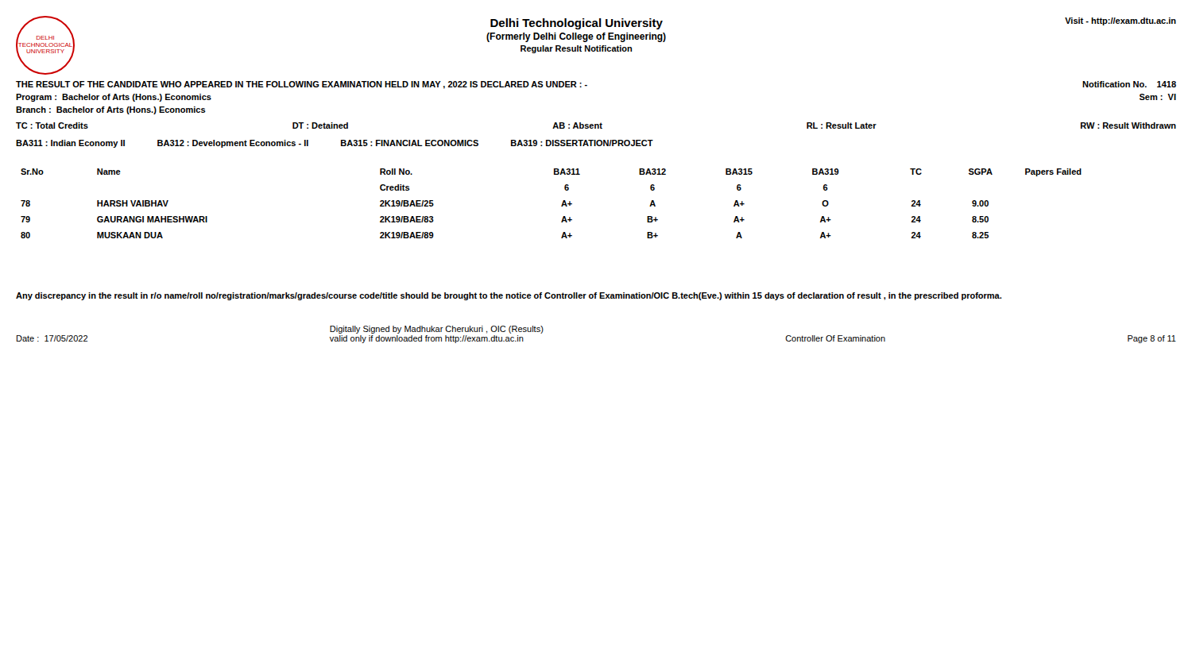DELHI
TECHNOLOGICAL
UNIVERSITY
Delhi Technological University
(Formerly Delhi College of Engineering)
Regular Result Notification
Visit - http://exam.dtu.ac.in
THE RESULT OF THE CANDIDATE WHO APPEARED IN THE FOLLOWING EXAMINATION HELD IN MAY , 2022 IS DECLARED AS UNDER : - Notification No. 1418
Program : Bachelor of Arts (Hons.) Economics Sem : VI
Branch : Bachelor of Arts (Hons.) Economics
TC : Total Credits DT : Detained AB : Absent RL : Result Later RW : Result Withdrawn
BA311 : Indian Economy II BA312 : Development Economics - II BA315 : FINANCIAL ECONOMICS BA319 : DISSERTATION/PROJECT
| Sr.No | Name | Roll No. | BA311 | BA312 | BA315 | BA319 | | TC | SGPA | Papers Failed |
| --- | --- | --- | --- | --- | --- | --- | --- | --- | --- | --- |
| | | Credits | 6 | 6 | 6 | 6 | | | | |
| 78 | HARSH VAIBHAV | 2K19/BAE/25 | A+ | A | A+ | O | | 24 | 9.00 | |
| 79 | GAURANGI MAHESHWARI | 2K19/BAE/83 | A+ | B+ | A+ | A+ | | 24 | 8.50 | |
| 80 | MUSKAAN DUA | 2K19/BAE/89 | A+ | B+ | A | A+ | | 24 | 8.25 | |
Any discrepancy in the result in r/o name/roll no/registration/marks/grades/course code/title should be brought to the notice of Controller of Examination/OIC B.tech(Eve.) within 15 days of declaration of result , in the prescribed proforma.
Date : 17/05/2022
Digitally Signed by Madhukar Cherukuri , OIC (Results)
valid only if downloaded from http://exam.dtu.ac.in
Controller Of Examination
Page 8 of 11